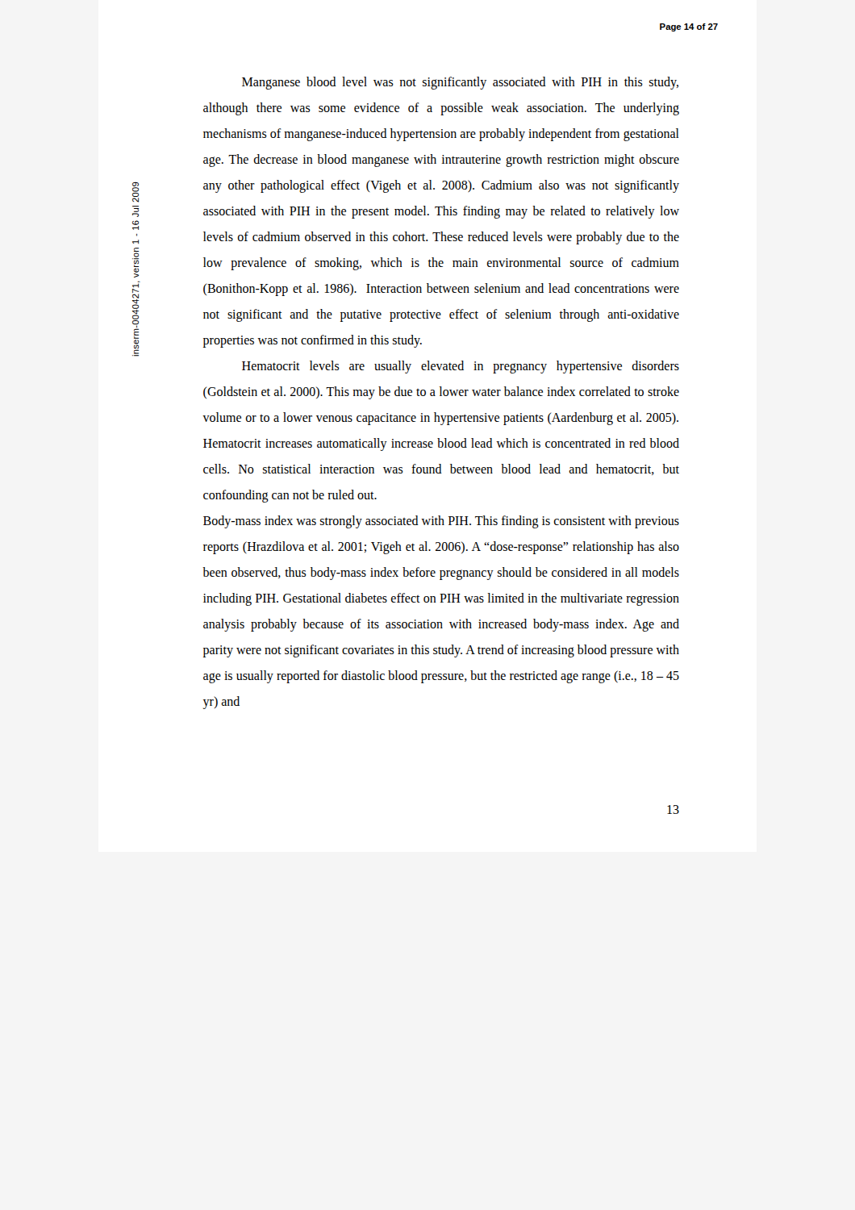Page 14 of 27
inserm-00404271, version 1 - 16 Jul 2009
Manganese blood level was not significantly associated with PIH in this study, although there was some evidence of a possible weak association. The underlying mechanisms of manganese-induced hypertension are probably independent from gestational age. The decrease in blood manganese with intrauterine growth restriction might obscure any other pathological effect (Vigeh et al. 2008). Cadmium also was not significantly associated with PIH in the present model. This finding may be related to relatively low levels of cadmium observed in this cohort. These reduced levels were probably due to the low prevalence of smoking, which is the main environmental source of cadmium (Bonithon-Kopp et al. 1986). Interaction between selenium and lead concentrations were not significant and the putative protective effect of selenium through anti-oxidative properties was not confirmed in this study.
Hematocrit levels are usually elevated in pregnancy hypertensive disorders (Goldstein et al. 2000). This may be due to a lower water balance index correlated to stroke volume or to a lower venous capacitance in hypertensive patients (Aardenburg et al. 2005). Hematocrit increases automatically increase blood lead which is concentrated in red blood cells. No statistical interaction was found between blood lead and hematocrit, but confounding can not be ruled out.
Body-mass index was strongly associated with PIH. This finding is consistent with previous reports (Hrazdilova et al. 2001; Vigeh et al. 2006). A “dose-response” relationship has also been observed, thus body-mass index before pregnancy should be considered in all models including PIH. Gestational diabetes effect on PIH was limited in the multivariate regression analysis probably because of its association with increased body-mass index. Age and parity were not significant covariates in this study. A trend of increasing blood pressure with age is usually reported for diastolic blood pressure, but the restricted age range (i.e., 18 – 45 yr) and
13